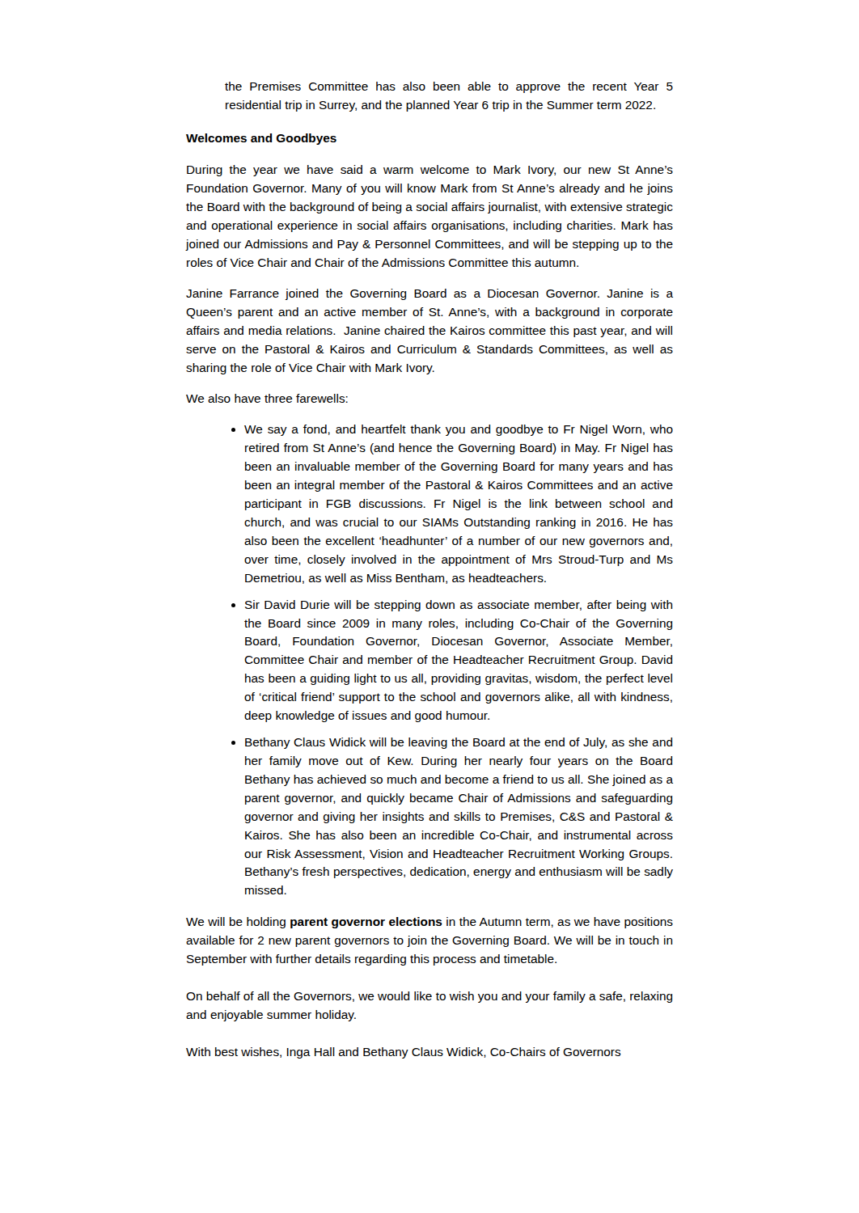the Premises Committee has also been able to approve the recent Year 5 residential trip in Surrey, and the planned Year 6 trip in the Summer term 2022.
Welcomes and Goodbyes
During the year we have said a warm welcome to Mark Ivory, our new St Anne’s Foundation Governor. Many of you will know Mark from St Anne’s already and he joins the Board with the background of being a social affairs journalist, with extensive strategic and operational experience in social affairs organisations, including charities. Mark has joined our Admissions and Pay & Personnel Committees, and will be stepping up to the roles of Vice Chair and Chair of the Admissions Committee this autumn.
Janine Farrance joined the Governing Board as a Diocesan Governor. Janine is a Queen’s parent and an active member of St. Anne’s, with a background in corporate affairs and media relations. Janine chaired the Kairos committee this past year, and will serve on the Pastoral & Kairos and Curriculum & Standards Committees, as well as sharing the role of Vice Chair with Mark Ivory.
We also have three farewells:
We say a fond, and heartfelt thank you and goodbye to Fr Nigel Worn, who retired from St Anne’s (and hence the Governing Board) in May. Fr Nigel has been an invaluable member of the Governing Board for many years and has been an integral member of the Pastoral & Kairos Committees and an active participant in FGB discussions. Fr Nigel is the link between school and church, and was crucial to our SIAMs Outstanding ranking in 2016. He has also been the excellent ‘headhunter’ of a number of our new governors and, over time, closely involved in the appointment of Mrs Stroud-Turp and Ms Demetriou, as well as Miss Bentham, as headteachers.
Sir David Durie will be stepping down as associate member, after being with the Board since 2009 in many roles, including Co-Chair of the Governing Board, Foundation Governor, Diocesan Governor, Associate Member, Committee Chair and member of the Headteacher Recruitment Group. David has been a guiding light to us all, providing gravitas, wisdom, the perfect level of ‘critical friend’ support to the school and governors alike, all with kindness, deep knowledge of issues and good humour.
Bethany Claus Widick will be leaving the Board at the end of July, as she and her family move out of Kew. During her nearly four years on the Board Bethany has achieved so much and become a friend to us all. She joined as a parent governor, and quickly became Chair of Admissions and safeguarding governor and giving her insights and skills to Premises, C&S and Pastoral & Kairos. She has also been an incredible Co-Chair, and instrumental across our Risk Assessment, Vision and Headteacher Recruitment Working Groups. Bethany’s fresh perspectives, dedication, energy and enthusiasm will be sadly missed.
We will be holding parent governor elections in the Autumn term, as we have positions available for 2 new parent governors to join the Governing Board. We will be in touch in September with further details regarding this process and timetable.
On behalf of all the Governors, we would like to wish you and your family a safe, relaxing and enjoyable summer holiday.
With best wishes, Inga Hall and Bethany Claus Widick, Co-Chairs of Governors